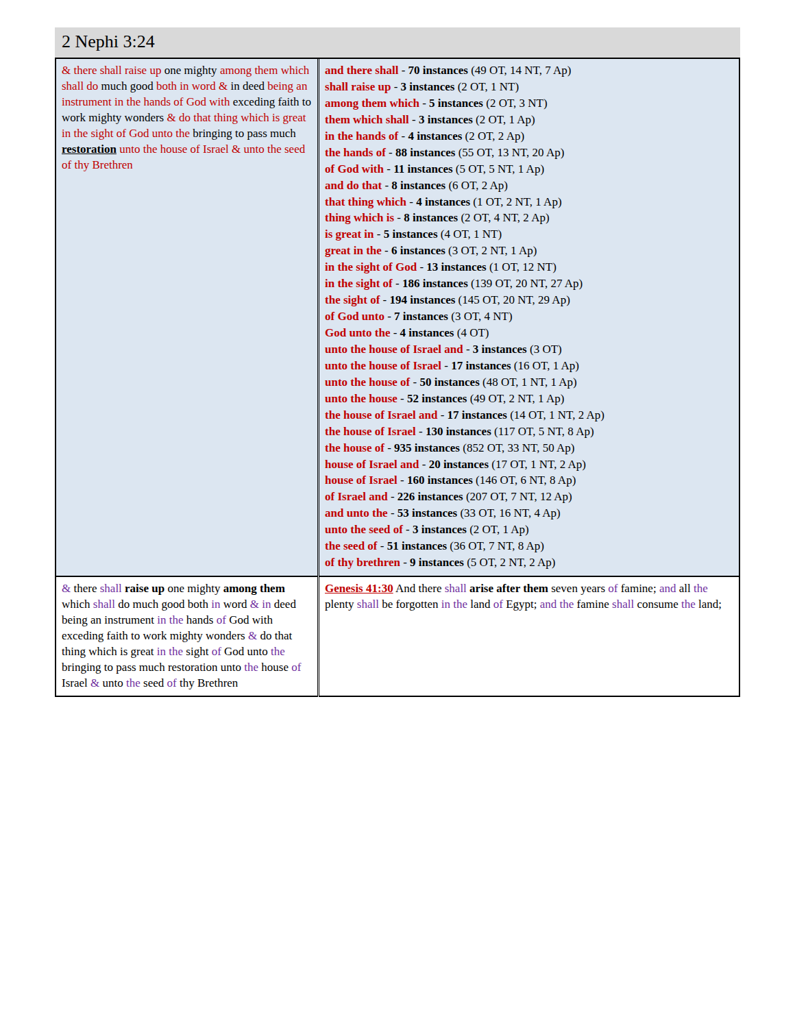2 Nephi 3:24
| & there shall raise up one mighty among them which shall do much good both in word & in deed being an instrument in the hands of God with exceding faith to work mighty wonders & do that thing which is great in the sight of God unto the bringing to pass much restoration unto the house of Israel & unto the seed of thy Brethren | and there shall - 70 instances (49 OT, 14 NT, 7 Ap) shall raise up - 3 instances (2 OT, 1 NT) among them which - 5 instances (2 OT, 3 NT) them which shall - 3 instances (2 OT, 1 Ap) in the hands of - 4 instances (2 OT, 2 Ap) the hands of - 88 instances (55 OT, 13 NT, 20 Ap) of God with - 11 instances (5 OT, 5 NT, 1 Ap) and do that - 8 instances (6 OT, 2 Ap) that thing which - 4 instances (1 OT, 2 NT, 1 Ap) thing which is - 8 instances (2 OT, 4 NT, 2 Ap) is great in - 5 instances (4 OT, 1 NT) great in the - 6 instances (3 OT, 2 NT, 1 Ap) in the sight of God - 13 instances (1 OT, 12 NT) in the sight of - 186 instances (139 OT, 20 NT, 27 Ap) the sight of - 194 instances (145 OT, 20 NT, 29 Ap) of God unto - 7 instances (3 OT, 4 NT) God unto the - 4 instances (4 OT) unto the house of Israel and - 3 instances (3 OT) unto the house of Israel - 17 instances (16 OT, 1 Ap) unto the house of - 50 instances (48 OT, 1 NT, 1 Ap) unto the house - 52 instances (49 OT, 2 NT, 1 Ap) the house of Israel and - 17 instances (14 OT, 1 NT, 2 Ap) the house of Israel - 130 instances (117 OT, 5 NT, 8 Ap) the house of - 935 instances (852 OT, 33 NT, 50 Ap) house of Israel and - 20 instances (17 OT, 1 NT, 2 Ap) house of Israel - 160 instances (146 OT, 6 NT, 8 Ap) of Israel and - 226 instances (207 OT, 7 NT, 12 Ap) and unto the - 53 instances (33 OT, 16 NT, 4 Ap) unto the seed of - 3 instances (2 OT, 1 Ap) the seed of - 51 instances (36 OT, 7 NT, 8 Ap) of thy brethren - 9 instances (5 OT, 2 NT, 2 Ap) |
| & there shall raise up one mighty among them which shall do much good both in word & in deed being an instrument in the hands of God with exceding faith to work mighty wonders & do that thing which is great in the sight of God unto the bringing to pass much restoration unto the house of Israel & unto the seed of thy Brethren | Genesis 41:30 And there shall arise after them seven years of famine; and all the plenty shall be forgotten in the land of Egypt; and the famine shall consume the land; |